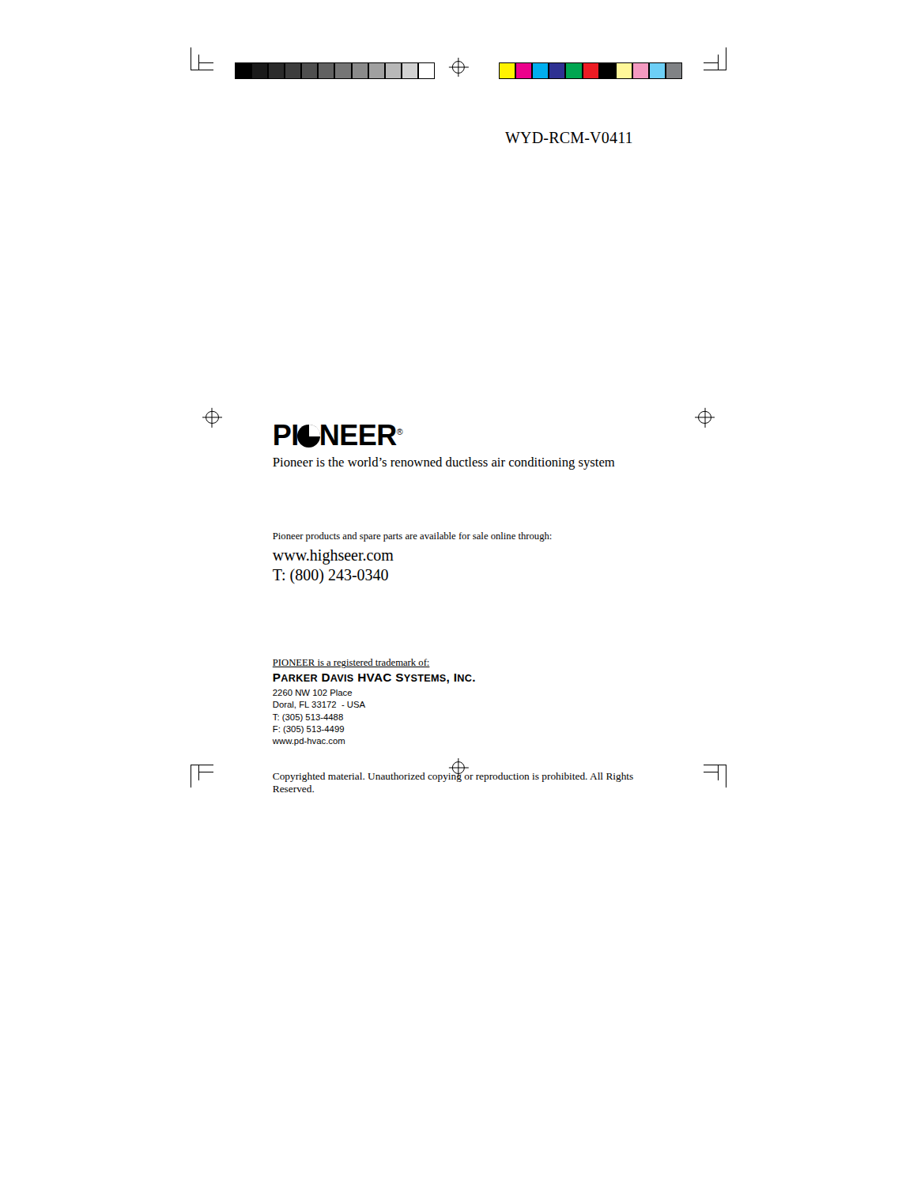WYD-RCM-V0411
PI NEER®
Pioneer is the world’s renowned ductless air conditioning system
Pioneer products and spare parts are available for sale online through:
www.highseer.com
T: (800) 243-0340
PIONEER is a registered trademark of:
PARKER DAVIS HVAC SYSTEMS, INC.
2260 NW 102 Place
Doral, FL 33172 - USA
T: (305) 513-4488
F: (305) 513-4499
www.pd-hvac.com
Copyrighted material. Unauthorized copying or reproduction is prohibited. All Rights Reserved.